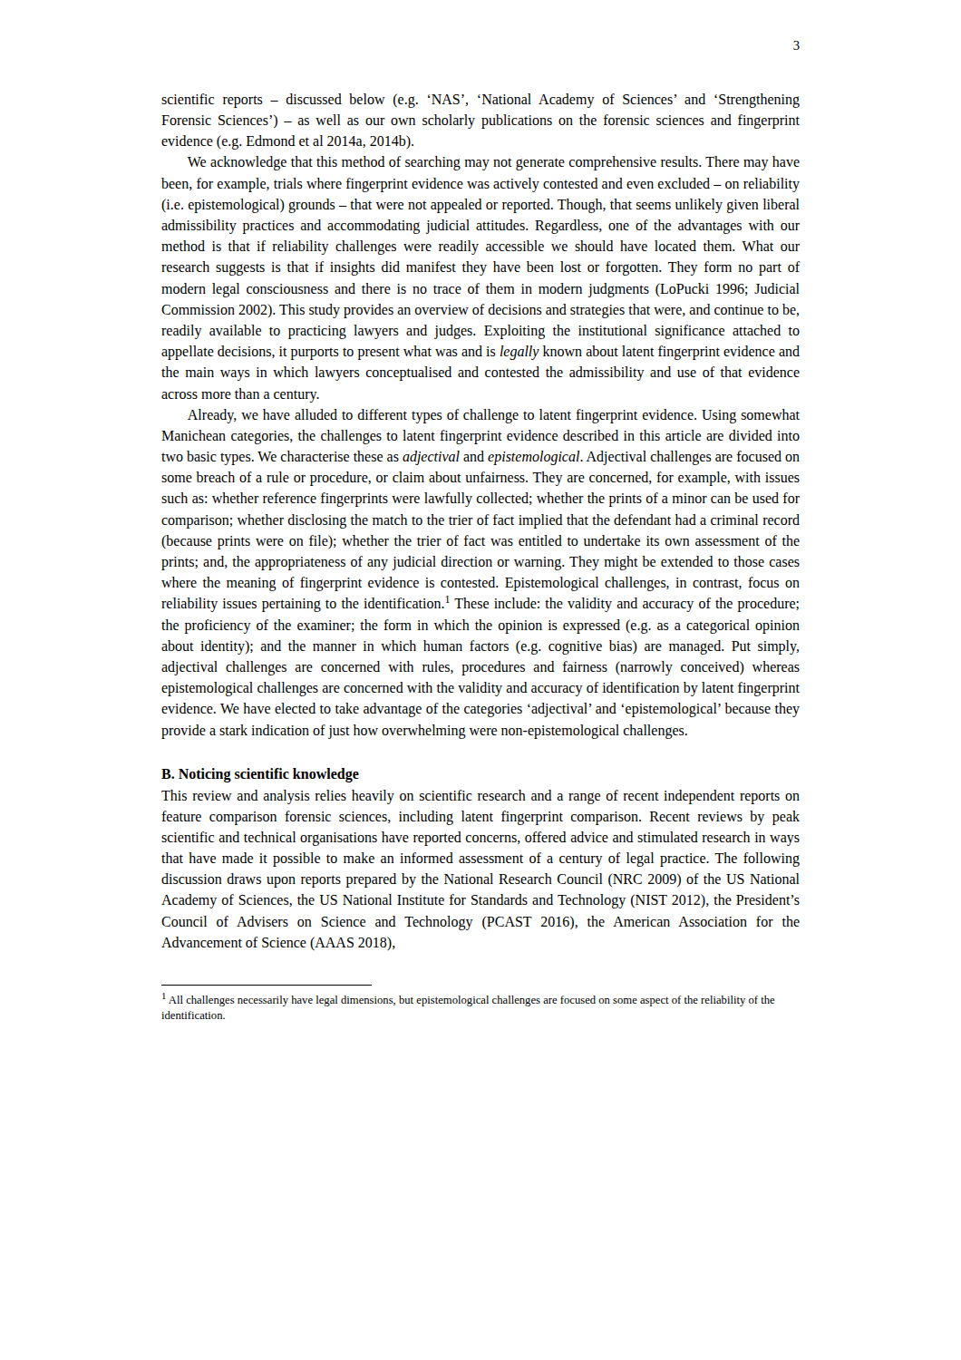3
scientific reports – discussed below (e.g. ‘NAS’, ‘National Academy of Sciences’ and ‘Strengthening Forensic Sciences’) – as well as our own scholarly publications on the forensic sciences and fingerprint evidence (e.g. Edmond et al 2014a, 2014b).
We acknowledge that this method of searching may not generate comprehensive results. There may have been, for example, trials where fingerprint evidence was actively contested and even excluded – on reliability (i.e. epistemological) grounds – that were not appealed or reported. Though, that seems unlikely given liberal admissibility practices and accommodating judicial attitudes. Regardless, one of the advantages with our method is that if reliability challenges were readily accessible we should have located them. What our research suggests is that if insights did manifest they have been lost or forgotten. They form no part of modern legal consciousness and there is no trace of them in modern judgments (LoPucki 1996; Judicial Commission 2002). This study provides an overview of decisions and strategies that were, and continue to be, readily available to practicing lawyers and judges. Exploiting the institutional significance attached to appellate decisions, it purports to present what was and is legally known about latent fingerprint evidence and the main ways in which lawyers conceptualised and contested the admissibility and use of that evidence across more than a century.
Already, we have alluded to different types of challenge to latent fingerprint evidence. Using somewhat Manichean categories, the challenges to latent fingerprint evidence described in this article are divided into two basic types. We characterise these as adjectival and epistemological. Adjectival challenges are focused on some breach of a rule or procedure, or claim about unfairness. They are concerned, for example, with issues such as: whether reference fingerprints were lawfully collected; whether the prints of a minor can be used for comparison; whether disclosing the match to the trier of fact implied that the defendant had a criminal record (because prints were on file); whether the trier of fact was entitled to undertake its own assessment of the prints; and, the appropriateness of any judicial direction or warning. They might be extended to those cases where the meaning of fingerprint evidence is contested. Epistemological challenges, in contrast, focus on reliability issues pertaining to the identification.1 These include: the validity and accuracy of the procedure; the proficiency of the examiner; the form in which the opinion is expressed (e.g. as a categorical opinion about identity); and the manner in which human factors (e.g. cognitive bias) are managed. Put simply, adjectival challenges are concerned with rules, procedures and fairness (narrowly conceived) whereas epistemological challenges are concerned with the validity and accuracy of identification by latent fingerprint evidence. We have elected to take advantage of the categories ‘adjectival’ and ‘epistemological’ because they provide a stark indication of just how overwhelming were non-epistemological challenges.
B. Noticing scientific knowledge
This review and analysis relies heavily on scientific research and a range of recent independent reports on feature comparison forensic sciences, including latent fingerprint comparison. Recent reviews by peak scientific and technical organisations have reported concerns, offered advice and stimulated research in ways that have made it possible to make an informed assessment of a century of legal practice. The following discussion draws upon reports prepared by the National Research Council (NRC 2009) of the US National Academy of Sciences, the US National Institute for Standards and Technology (NIST 2012), the President’s Council of Advisers on Science and Technology (PCAST 2016), the American Association for the Advancement of Science (AAAS 2018),
1 All challenges necessarily have legal dimensions, but epistemological challenges are focused on some aspect of the reliability of the identification.